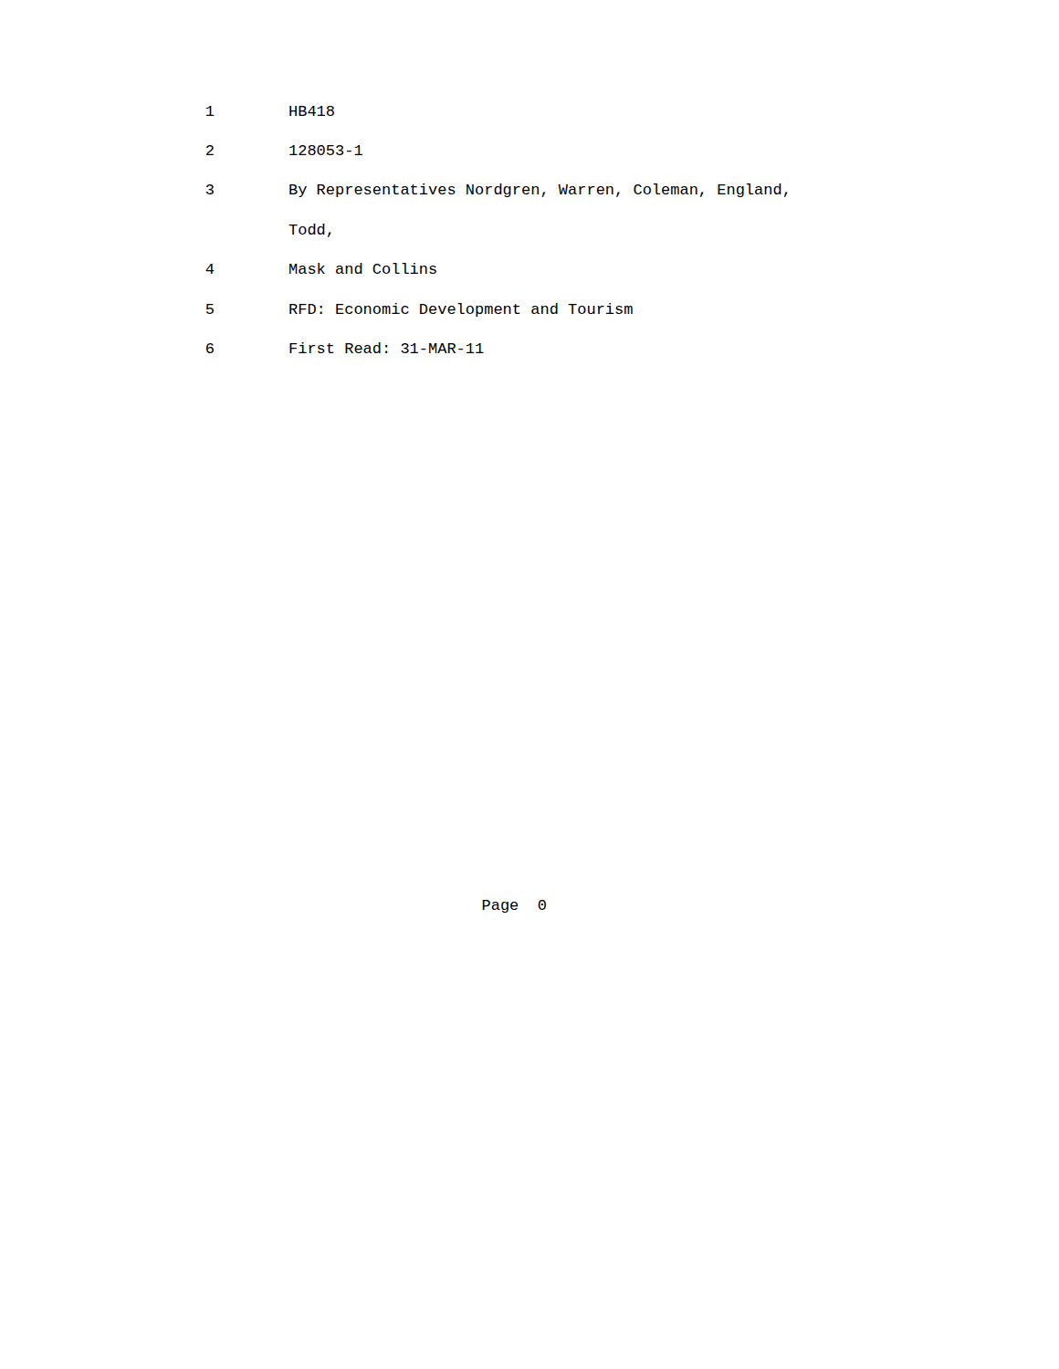| 1 | HB418 |
| 2 | 128053-1 |
| 3 | By Representatives Nordgren, Warren, Coleman, England, Todd, |
| 4 | Mask and Collins |
| 5 | RFD: Economic Development and Tourism |
| 6 | First Read: 31-MAR-11 |
Page 0